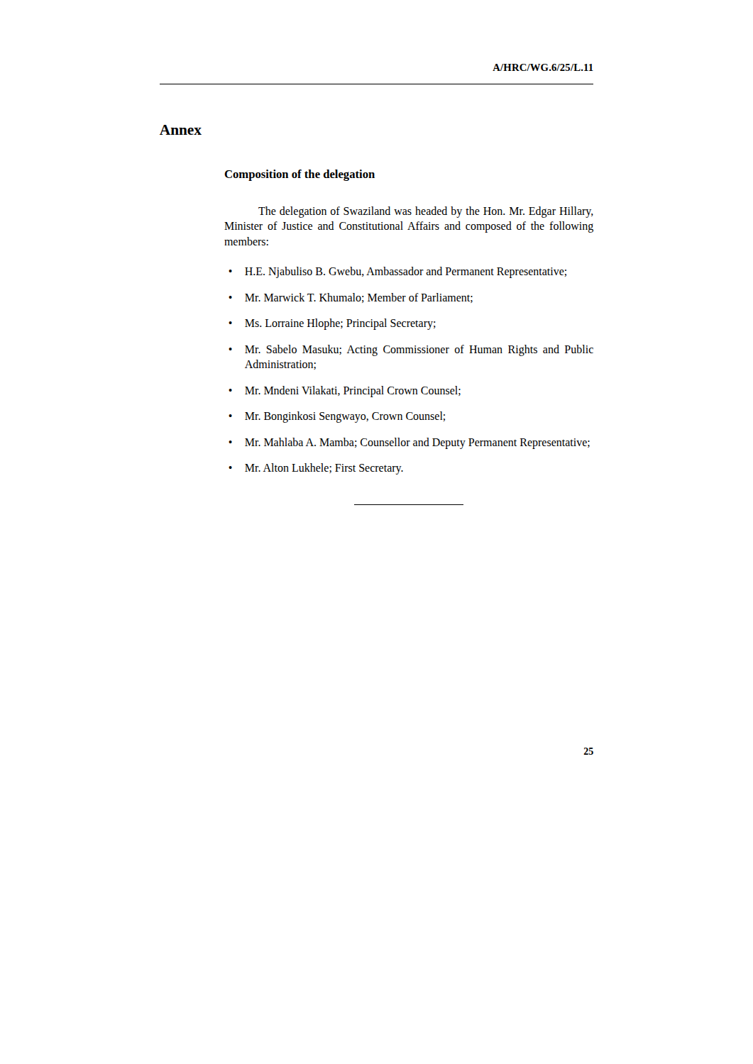A/HRC/WG.6/25/L.11
Annex
Composition of the delegation
The delegation of Swaziland was headed by the Hon. Mr. Edgar Hillary, Minister of Justice and Constitutional Affairs and composed of the following members:
H.E. Njabuliso B. Gwebu, Ambassador and Permanent Representative;
Mr. Marwick T. Khumalo; Member of Parliament;
Ms. Lorraine Hlophe; Principal Secretary;
Mr. Sabelo Masuku; Acting Commissioner of Human Rights and Public Administration;
Mr. Mndeni Vilakati, Principal Crown Counsel;
Mr. Bonginkosi Sengwayo, Crown Counsel;
Mr. Mahlaba A. Mamba; Counsellor and Deputy Permanent Representative;
Mr. Alton Lukhele; First Secretary.
25